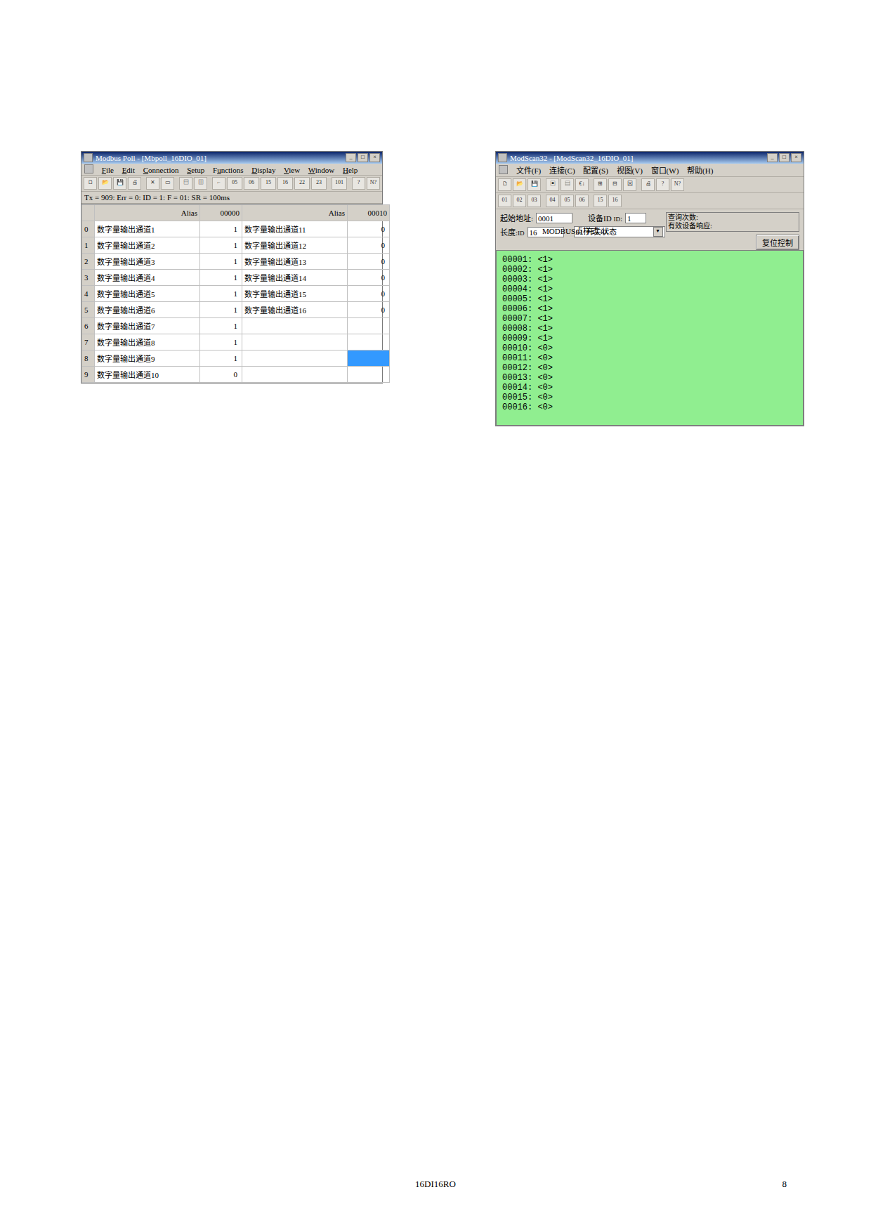Modbus Poll - [Mbpoll_16DIO_01] _□×
File Edit Connection Setup Functions Display View Window Help
🗋 📂 💾 🖨 ✕ ▭ ▤ ▥ ⌐ 05 06 15 16 22 23 101 ? N?
Tx = 909: Err = 0: ID = 1: F = 01: SR = 100ms
| | Alias | 00000 | Alias | 00010 |
| --- | --- | --- | --- | --- |
| 0 | 数字量输出通道1 | 1 | 数字量输出通道11 | 0 |
| 1 | 数字量输出通道2 | 1 | 数字量输出通道12 | 0 |
| 2 | 数字量输出通道3 | 1 | 数字量输出通道13 | 0 |
| 3 | 数字量输出通道4 | 1 | 数字量输出通道14 | 0 |
| 4 | 数字量输出通道5 | 1 | 数字量输出通道15 | 0 |
| 5 | 数字量输出通道6 | 1 | 数字量输出通道16 | 0 |
| 6 | 数字量输出通道7 | 1 | | |
| 7 | 数字量输出通道8 | 1 | | |
| 8 | 数字量输出通道9 | 1 | | |
| 9 | 数字量输出通道10 | 0 | | |
ModScan32 - [ModScan32_16DIO_01] _□×
文件(F) 连接(C) 配置(S) 视图(V) 窗口(W) 帮助(H)
🗋 📂 💾 ▣ ▤ €↓ ⊞ ⊟ ⊠ 🖨 ? N?
01 02 03 04 05 06 15 16
起始地址: 0001 设备ID ID: 1
长度:ID 16 01:开关状态 ▼
MODBUS点样式 ID:
查询次数:
有效设备响应:
复位控制
00001: <1>
00002: <1>
00003: <1>
00004: <1>
00005: <1>
00006: <1>
00007: <1>
00008: <1>
00009: <1>
00010: <0>
00011: <0>
00012: <0>
00013: <0>
00014: <0>
00015: <0>
00016: <0>
16DI16RO
8